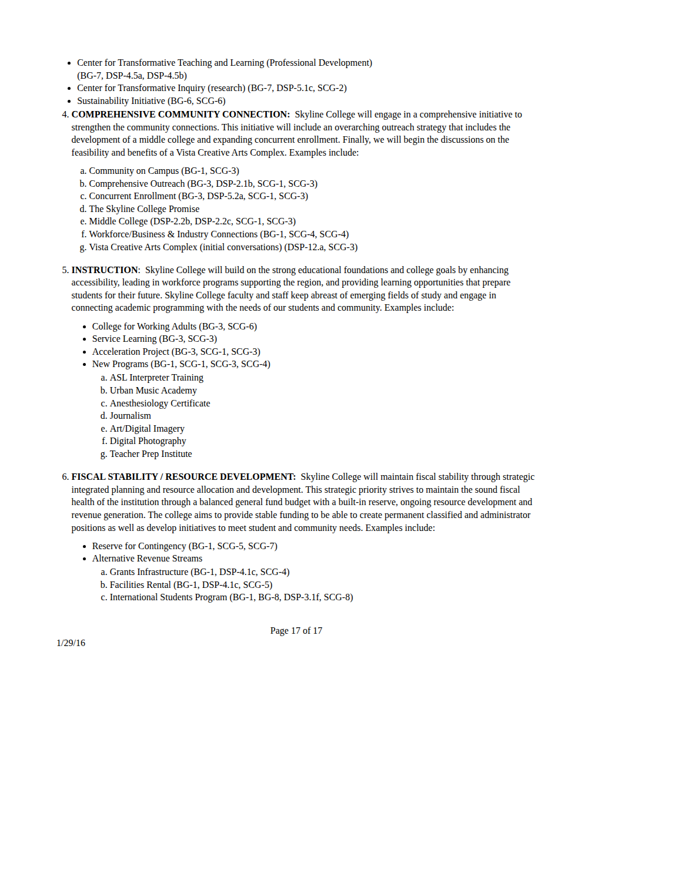Center for Transformative Teaching and Learning (Professional Development)
(BG-7, DSP-4.5a, DSP-4.5b)
Center for Transformative Inquiry (research) (BG-7, DSP-5.1c, SCG-2)
Sustainability Initiative (BG-6, SCG-6)
COMPREHENSIVE COMMUNITY CONNECTION: Skyline College will engage in a comprehensive initiative to strengthen the community connections. This initiative will include an overarching outreach strategy that includes the development of a middle college and expanding concurrent enrollment. Finally, we will begin the discussions on the feasibility and benefits of a Vista Creative Arts Complex. Examples include:
Community on Campus (BG-1, SCG-3)
Comprehensive Outreach (BG-3, DSP-2.1b, SCG-1, SCG-3)
Concurrent Enrollment (BG-3, DSP-5.2a, SCG-1, SCG-3)
The Skyline College Promise
Middle College (DSP-2.2b, DSP-2.2c, SCG-1, SCG-3)
Workforce/Business & Industry Connections (BG-1, SCG-4, SCG-4)
Vista Creative Arts Complex (initial conversations) (DSP-12.a, SCG-3)
INSTRUCTION: Skyline College will build on the strong educational foundations and college goals by enhancing accessibility, leading in workforce programs supporting the region, and providing learning opportunities that prepare students for their future. Skyline College faculty and staff keep abreast of emerging fields of study and engage in connecting academic programming with the needs of our students and community. Examples include:
College for Working Adults (BG-3, SCG-6)
Service Learning (BG-3, SCG-3)
Acceleration Project (BG-3, SCG-1, SCG-3)
New Programs (BG-1, SCG-1, SCG-3, SCG-4)
ASL Interpreter Training
Urban Music Academy
Anesthesiology Certificate
Journalism
Art/Digital Imagery
Digital Photography
Teacher Prep Institute
FISCAL STABILITY / RESOURCE DEVELOPMENT: Skyline College will maintain fiscal stability through strategic integrated planning and resource allocation and development. This strategic priority strives to maintain the sound fiscal health of the institution through a balanced general fund budget with a built-in reserve, ongoing resource development and revenue generation. The college aims to provide stable funding to be able to create permanent classified and administrator positions as well as develop initiatives to meet student and community needs. Examples include:
Reserve for Contingency (BG-1, SCG-5, SCG-7)
Alternative Revenue Streams
Grants Infrastructure (BG-1, DSP-4.1c, SCG-4)
Facilities Rental (BG-1, DSP-4.1c, SCG-5)
International Students Program (BG-1, BG-8, DSP-3.1f, SCG-8)
Page 17 of 17
1/29/16